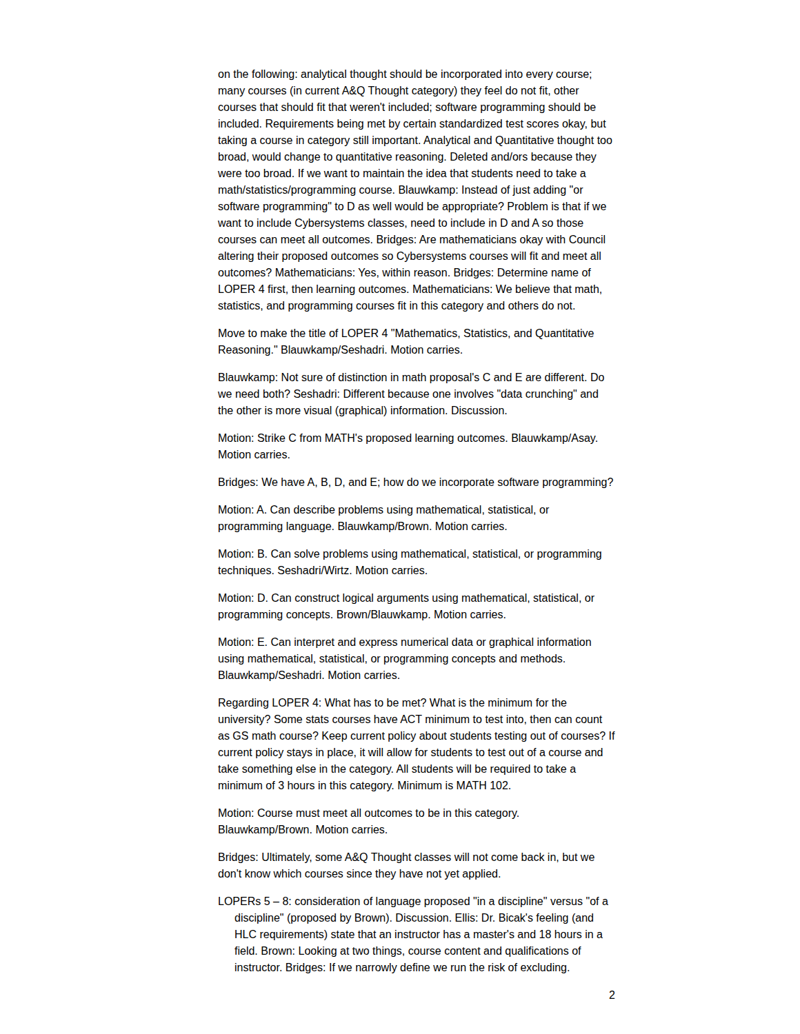on the following: analytical thought should be incorporated into every course; many courses (in current A&Q Thought category) they feel do not fit, other courses that should fit that weren't included; software programming should be included. Requirements being met by certain standardized test scores okay, but taking a course in category still important. Analytical and Quantitative thought too broad, would change to quantitative reasoning. Deleted and/ors because they were too broad. If we want to maintain the idea that students need to take a math/statistics/programming course. Blauwkamp: Instead of just adding "or software programming" to D as well would be appropriate? Problem is that if we want to include Cybersystems classes, need to include in D and A so those courses can meet all outcomes. Bridges: Are mathematicians okay with Council altering their proposed outcomes so Cybersystems courses will fit and meet all outcomes? Mathematicians: Yes, within reason. Bridges: Determine name of LOPER 4 first, then learning outcomes. Mathematicians: We believe that math, statistics, and programming courses fit in this category and others do not.
Move to make the title of LOPER 4 "Mathematics, Statistics, and Quantitative Reasoning." Blauwkamp/Seshadri. Motion carries.
Blauwkamp: Not sure of distinction in math proposal's C and E are different. Do we need both? Seshadri: Different because one involves "data crunching" and the other is more visual (graphical) information. Discussion.
Motion: Strike C from MATH's proposed learning outcomes. Blauwkamp/Asay. Motion carries.
Bridges: We have A, B, D, and E; how do we incorporate software programming?
Motion: A. Can describe problems using mathematical, statistical, or programming language. Blauwkamp/Brown. Motion carries.
Motion: B. Can solve problems using mathematical, statistical, or programming techniques. Seshadri/Wirtz. Motion carries.
Motion: D. Can construct logical arguments using mathematical, statistical, or programming concepts. Brown/Blauwkamp. Motion carries.
Motion: E. Can interpret and express numerical data or graphical information using mathematical, statistical, or programming concepts and methods. Blauwkamp/Seshadri. Motion carries.
Regarding LOPER 4: What has to be met? What is the minimum for the university? Some stats courses have ACT minimum to test into, then can count as GS math course? Keep current policy about students testing out of courses? If current policy stays in place, it will allow for students to test out of a course and take something else in the category. All students will be required to take a minimum of 3 hours in this category. Minimum is MATH 102.
Motion: Course must meet all outcomes to be in this category. Blauwkamp/Brown. Motion carries.
Bridges: Ultimately, some A&Q Thought classes will not come back in, but we don't know which courses since they have not yet applied.
LOPERs 5 – 8: consideration of language proposed "in a discipline" versus "of a discipline" (proposed by Brown). Discussion. Ellis: Dr. Bicak's feeling (and HLC requirements) state that an instructor has a master's and 18 hours in a field. Brown: Looking at two things, course content and qualifications of instructor. Bridges: If we narrowly define we run the risk of excluding.
2